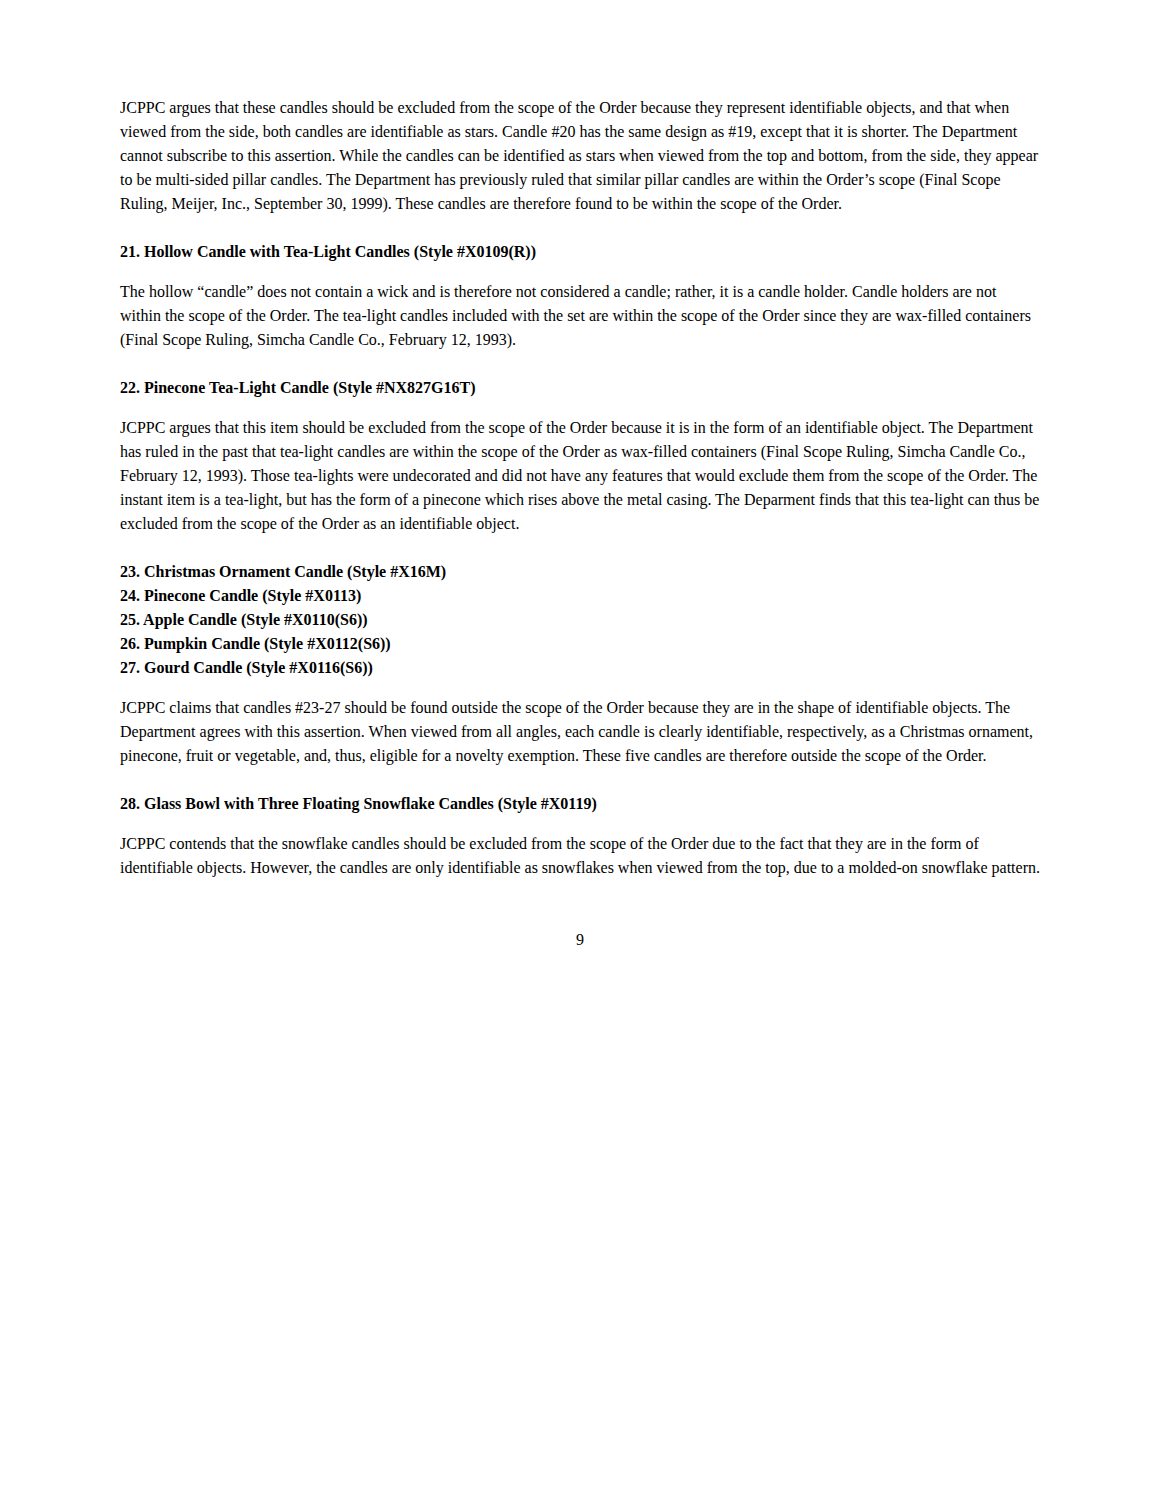JCPPC argues that these candles should be excluded from the scope of the Order because they represent identifiable objects, and that when viewed from the side, both candles are identifiable as stars. Candle #20 has the same design as #19, except that it is shorter. The Department cannot subscribe to this assertion. While the candles can be identified as stars when viewed from the top and bottom, from the side, they appear to be multi-sided pillar candles. The Department has previously ruled that similar pillar candles are within the Order’s scope (Final Scope Ruling, Meijer, Inc., September 30, 1999). These candles are therefore found to be within the scope of the Order.
21. Hollow Candle with Tea-Light Candles (Style #X0109(R))
The hollow “candle” does not contain a wick and is therefore not considered a candle; rather, it is a candle holder. Candle holders are not within the scope of the Order. The tea-light candles included with the set are within the scope of the Order since they are wax-filled containers (Final Scope Ruling, Simcha Candle Co., February 12, 1993).
22. Pinecone Tea-Light Candle (Style #NX827G16T)
JCPPC argues that this item should be excluded from the scope of the Order because it is in the form of an identifiable object. The Department has ruled in the past that tea-light candles are within the scope of the Order as wax-filled containers (Final Scope Ruling, Simcha Candle Co., February 12, 1993). Those tea-lights were undecorated and did not have any features that would exclude them from the scope of the Order. The instant item is a tea-light, but has the form of a pinecone which rises above the metal casing. The Deparment finds that this tea-light can thus be excluded from the scope of the Order as an identifiable object.
23. Christmas Ornament Candle (Style #X16M)
24. Pinecone Candle (Style #X0113)
25. Apple Candle (Style #X0110(S6))
26. Pumpkin Candle (Style #X0112(S6))
27. Gourd Candle (Style #X0116(S6))
JCPPC claims that candles #23-27 should be found outside the scope of the Order because they are in the shape of identifiable objects. The Department agrees with this assertion. When viewed from all angles, each candle is clearly identifiable, respectively, as a Christmas ornament, pinecone, fruit or vegetable, and, thus, eligible for a novelty exemption. These five candles are therefore outside the scope of the Order.
28. Glass Bowl with Three Floating Snowflake Candles (Style #X0119)
JCPPC contends that the snowflake candles should be excluded from the scope of the Order due to the fact that they are in the form of identifiable objects. However, the candles are only identifiable as snowflakes when viewed from the top, due to a molded-on snowflake pattern.
9